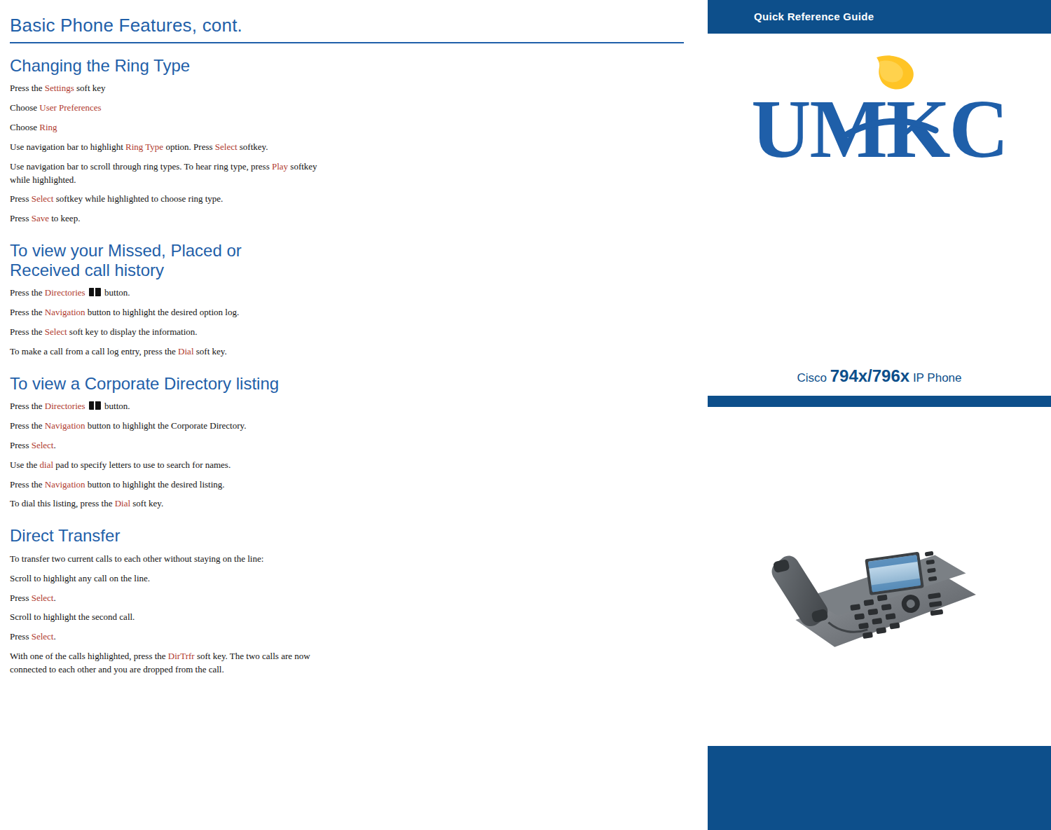Basic Phone Features, cont.
Changing the Ring Type
Press the Settings soft key
Choose User Preferences
Choose Ring
Use navigation bar to highlight Ring Type option. Press Select softkey.
Use navigation bar to scroll through ring types. To hear ring type, press Play softkey while highlighted.
Press Select softkey while highlighted to choose ring type.
Press Save to keep.
To view your Missed, Placed or
Received call history
Press the Directories button.
Press the Navigation button to highlight the desired option log.
Press the Select soft key to display the information.
To make a call from a call log entry, press the Dial soft key.
To view a Corporate Directory listing
Press the Directories button.
Press the Navigation button to highlight the Corporate Directory.
Press Select.
Use the dial pad to specify letters to use to search for names.
Press the Navigation button to highlight the desired listing.
To dial this listing, press the Dial soft key.
Direct Transfer
To transfer two current calls to each other without staying on the line:
Scroll to highlight any call on the line.
Press Select.
Scroll to highlight the second call.
Press Select.
With one of the calls highlighted, press the DirTrfr soft key. The two calls are now connected to each other and you are dropped from the call.
Quick Reference Guide
UMKC
Cisco 794x/796x IP Phone